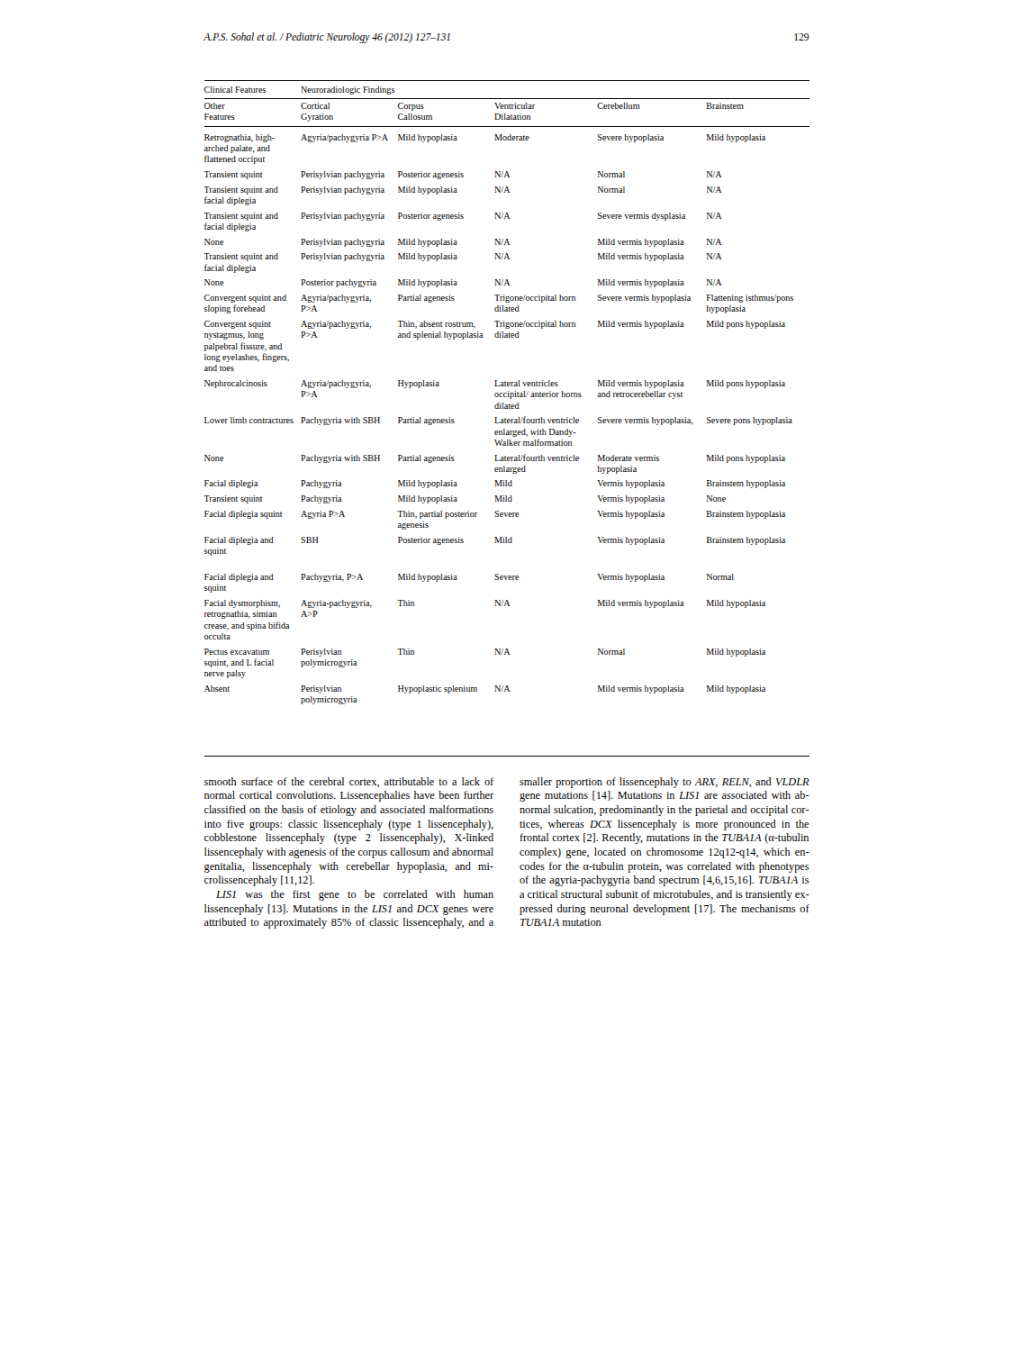A.P.S. Sohal et al. / Pediatric Neurology 46 (2012) 127–131 129
| Clinical Features | Neuroradiologic Findings |
| --- | --- |
| Other Features | Cortical Gyration | Corpus Callosum | Ventricular Dilatation | Cerebellum | Brainstem |
| Retrognathia, high-arched palate, and flattened occiput | Agyria/pachygyria P>A | Mild hypoplasia | Moderate | Severe hypoplasia | Mild hypoplasia |
| Transient squint | Perisylvian pachygyria | Posterior agenesis | N/A | Normal | N/A |
| Transient squint and facial diplegia | Perisylvian pachygyria | Mild hypoplasia | N/A | Normal | N/A |
| Transient squint and facial diplegia | Perisylvian pachygyria | Posterior agenesis | N/A | Severe vermis dysplasia | N/A |
| None | Perisylvian pachygyria | Mild hypoplasia | N/A | Mild vermis hypoplasia | N/A |
| Transient squint and facial diplegia | Perisylvian pachygyria | Mild hypoplasia | N/A | Mild vermis hypoplasia | N/A |
| None | Posterior pachygyria | Mild hypoplasia | N/A | Mild vermis hypoplasia | N/A |
| Convergent squint and sloping forehead | Agyria/pachygyria, P>A | Partial agenesis | Trigone/occipital horn dilated | Severe vermis hypoplasia | Flattening isthmus/pons hypoplasia |
| Convergent squint nystagmus, long palpebral fissure, and long eyelashes, fingers, and toes | Agyria/pachygyria, P>A | Thin, absent rostrum, and splenial hypoplasia | Trigone/occipital horn dilated | Mild vermis hypoplasia | Mild pons hypoplasia |
| Nephrocalcinosis | Agyria/pachygyria, P>A | Hypoplasia | Lateral ventricles occipital/ anterior horns dilated | Mild vermis hypoplasia and retrocerebellar cyst | Mild pons hypoplasia |
| Lower limb contractures | Pachygyria with SBH | Partial agenesis | Lateral/fourth ventricle enlarged, with Dandy-Walker malformation | Severe vermis hypoplasia, | Severe pons hypoplasia |
| None | Pachygyria with SBH | Partial agenesis | Lateral/fourth ventricle enlarged | Moderate vermis hypoplasia | Mild pons hypoplasia |
| Facial diplegia | Pachygyria | Mild hypoplasia | Mild | Vermis hypoplasia | Brainstem hypoplasia |
| Transient squint | Pachygyria | Mild hypoplasia | Mild | Vermis hypoplasia | None |
| Facial diplegia squint | Agyria P>A | Thin, partial posterior agenesis | Severe | Vermis hypoplasia | Brainstem hypoplasia |
| Facial diplegia and squint | SBH | Posterior agenesis | Mild | Vermis hypoplasia | Brainstem hypoplasia |
| Facial diplegia and squint | Pachygyria, P>A | Mild hypoplasia | Severe | Vermis hypoplasia | Normal |
| Facial dysmorphism, retrognathia, simian crease, and spina bifida occulta | Agyria-pachygyria, A>P | Thin | N/A | Mild vermis hypoplasia | Mild hypoplasia |
| Pectus excavatum squint, and L facial nerve palsy | Perisylvian polymicrogyria | Thin | N/A | Normal | Mild hypoplasia |
| Absent | Perisylvian polymicrogyria | Hypoplastic splenium | N/A | Mild vermis hypoplasia | Mild hypoplasia |
smooth surface of the cerebral cortex, attributable to a lack of normal cortical convolutions. Lissencephalies have been further classified on the basis of etiology and associated malformations into five groups: classic lissencephaly (type 1 lissencephaly), cobblestone lissencephaly (type 2 lissencephaly), X-linked lissencephaly with agenesis of the corpus callosum and abnormal genitalia, lissencephaly with cerebellar hypoplasia, and microlissencephaly [11,12].
LIS1 was the first gene to be correlated with human lissencephaly [13]. Mutations in the LIS1 and DCX genes were attributed to approximately 85% of classic lissencephaly, and a smaller proportion of lissencephaly to ARX, RELN, and VLDLR gene mutations [14]. Mutations in LIS1 are associated with abnormal sulcation, predominantly in the parietal and occipital cortices, whereas DCX lissencephaly is more pronounced in the frontal cortex [2]. Recently, mutations in the TUBA1A (α-tubulin complex) gene, located on chromosome 12q12-q14, which encodes for the α-tubulin protein, was correlated with phenotypes of the agyria-pachygyria band spectrum [4,6,15,16]. TUBA1A is a critical structural subunit of microtubules, and is transiently expressed during neuronal development [17]. The mechanisms of TUBA1A mutation